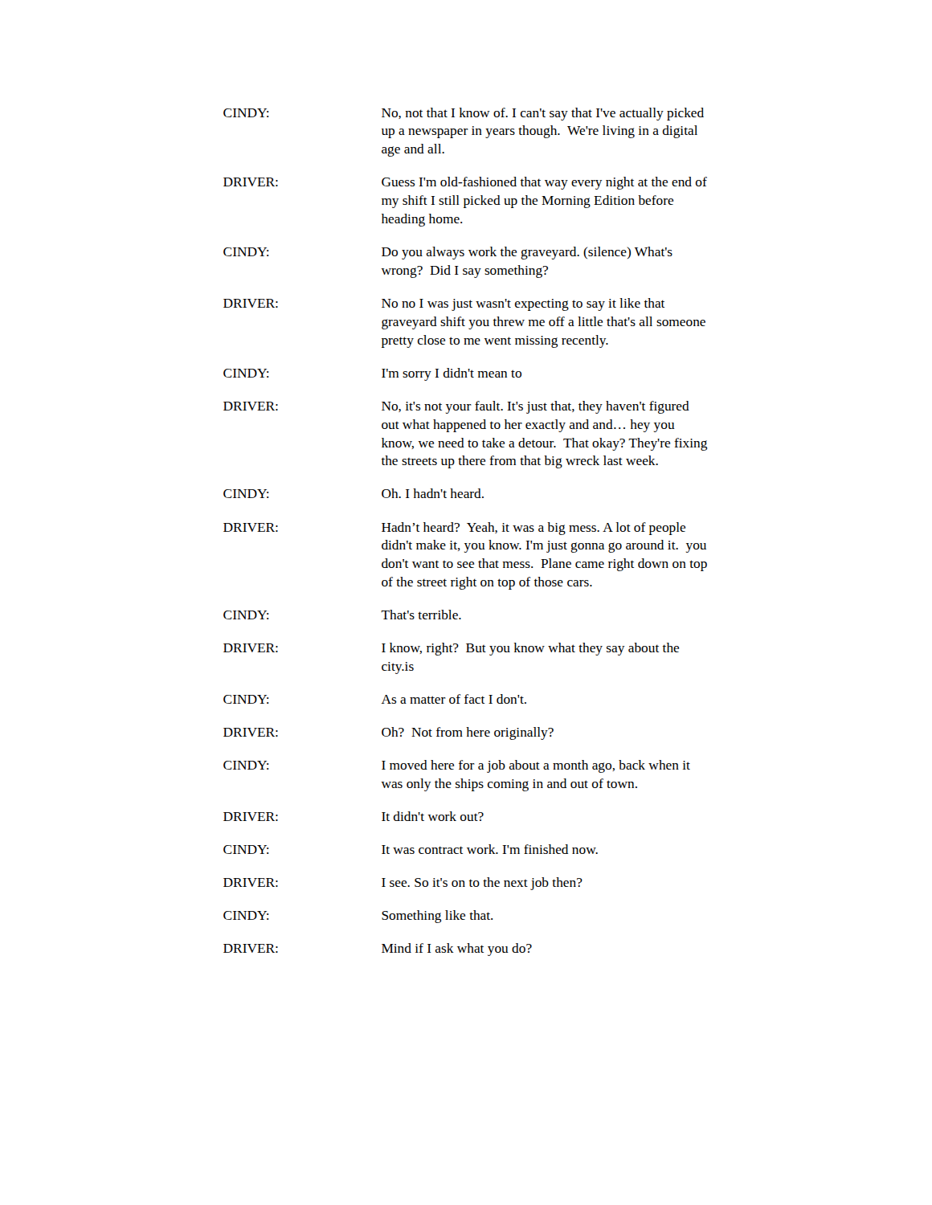| CINDY: | No, not that I know of. I can't say that I've actually picked up a newspaper in years though. We're living in a digital age and all. |
| DRIVER: | Guess I'm old-fashioned that way every night at the end of my shift I still picked up the Morning Edition before heading home. |
| CINDY: | Do you always work the graveyard. (silence) What's wrong? Did I say something? |
| DRIVER: | No no I was just wasn't expecting to say it like that graveyard shift you threw me off a little that's all someone pretty close to me went missing recently. |
| CINDY: | I'm sorry I didn't mean to |
| DRIVER: | No, it's not your fault. It's just that, they haven't figured out what happened to her exactly and and… hey you know, we need to take a detour. That okay? They're fixing the streets up there from that big wreck last week. |
| CINDY: | Oh. I hadn't heard. |
| DRIVER: | Hadn’t heard? Yeah, it was a big mess. A lot of people didn't make it, you know. I'm just gonna go around it. you don't want to see that mess. Plane came right down on top of the street right on top of those cars. |
| CINDY: | That's terrible. |
| DRIVER: | I know, right? But you know what they say about the city.is |
| CINDY: | As a matter of fact I don't. |
| DRIVER: | Oh? Not from here originally? |
| CINDY: | I moved here for a job about a month ago, back when it was only the ships coming in and out of town. |
| DRIVER: | It didn't work out? |
| CINDY: | It was contract work. I'm finished now. |
| DRIVER: | I see. So it's on to the next job then? |
| CINDY: | Something like that. |
| DRIVER: | Mind if I ask what you do? |